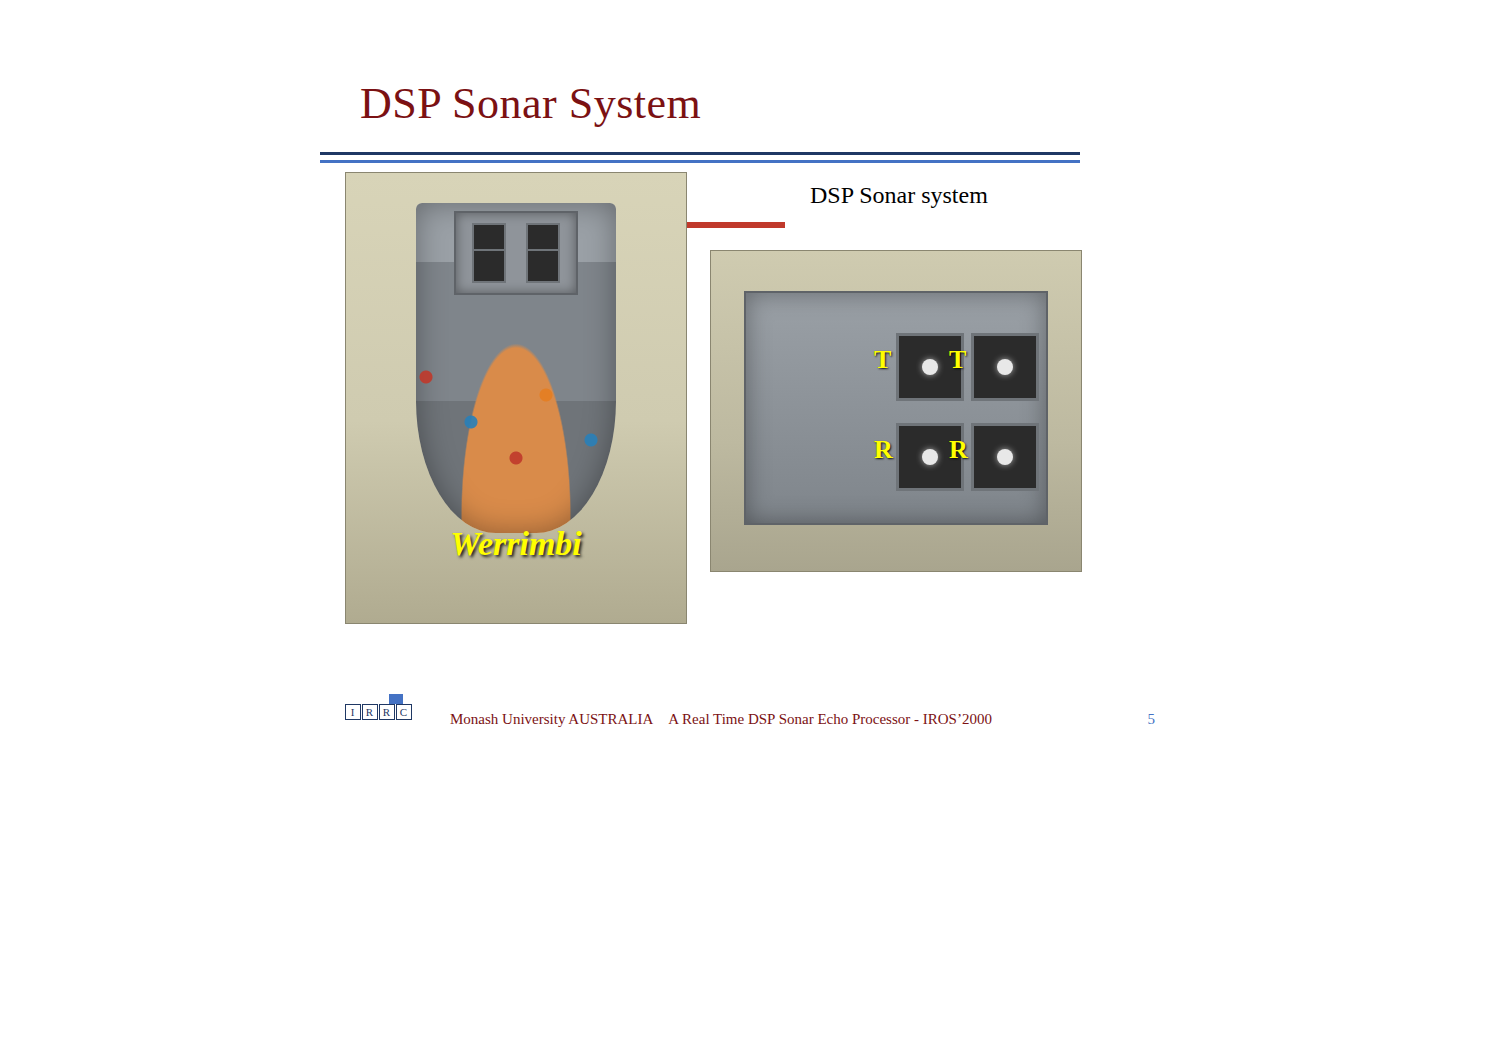DSP Sonar System
DSP Sonar system
Werrimbi
T T R R
IRRC
Monash University AUSTRALIA A Real Time DSP Sonar Echo Processor - IROS’2000
5